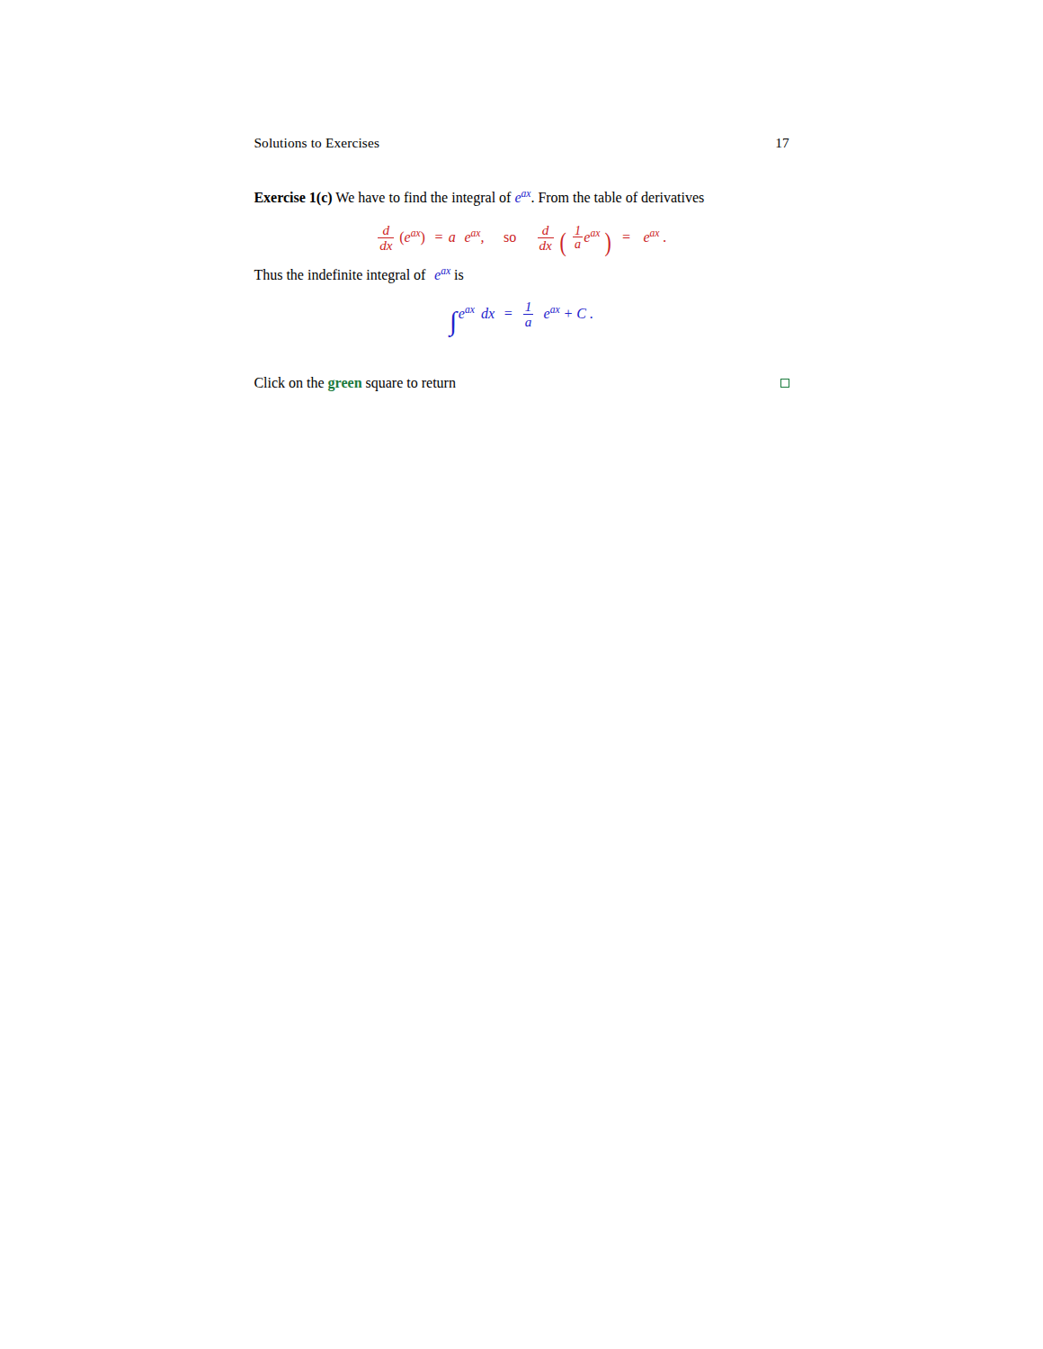Solutions to Exercises 17
Exercise 1(c) We have to find the integral of eax. From the table of derivatives
ddx (eax) = a eax, so ddx ( 1 aeax ) = eax .
Thus the indefinite integral of eax is
∫eax   dx = 1 a eax + C .
Click on the green square to return